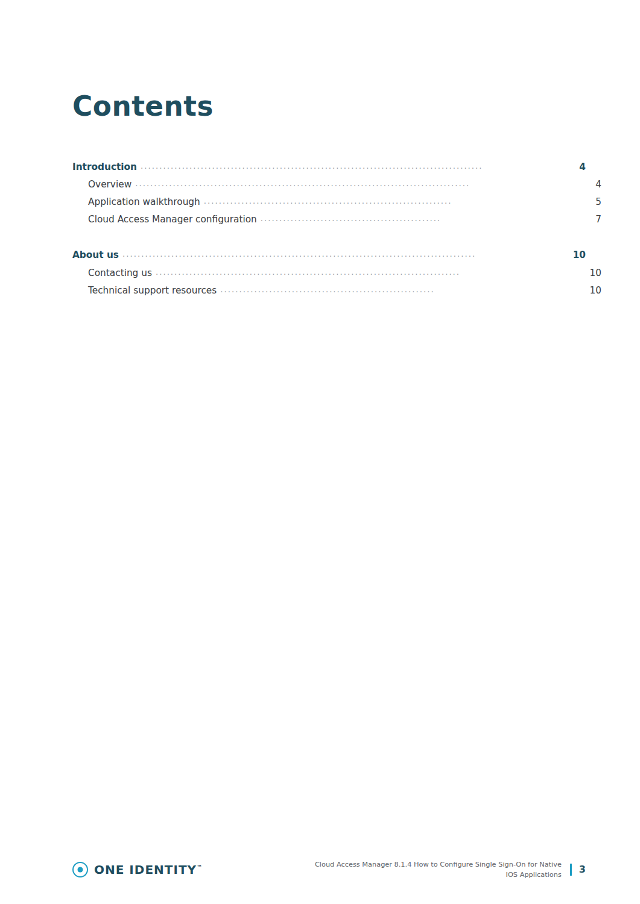Contents
Introduction ........................................................................................... 4
Overview ......................................................................................... 4
Application walkthrough .................................................................. 5
Cloud Access Manager configuration ................................................ 7
About us .............................................................................................. 10
Contacting us ................................................................................. 10
Technical support resources ......................................................... 10
ONE IDENTITY™
Cloud Access Manager 8.1.4 How to Configure Single Sign-On for Native
IOS Applications
3